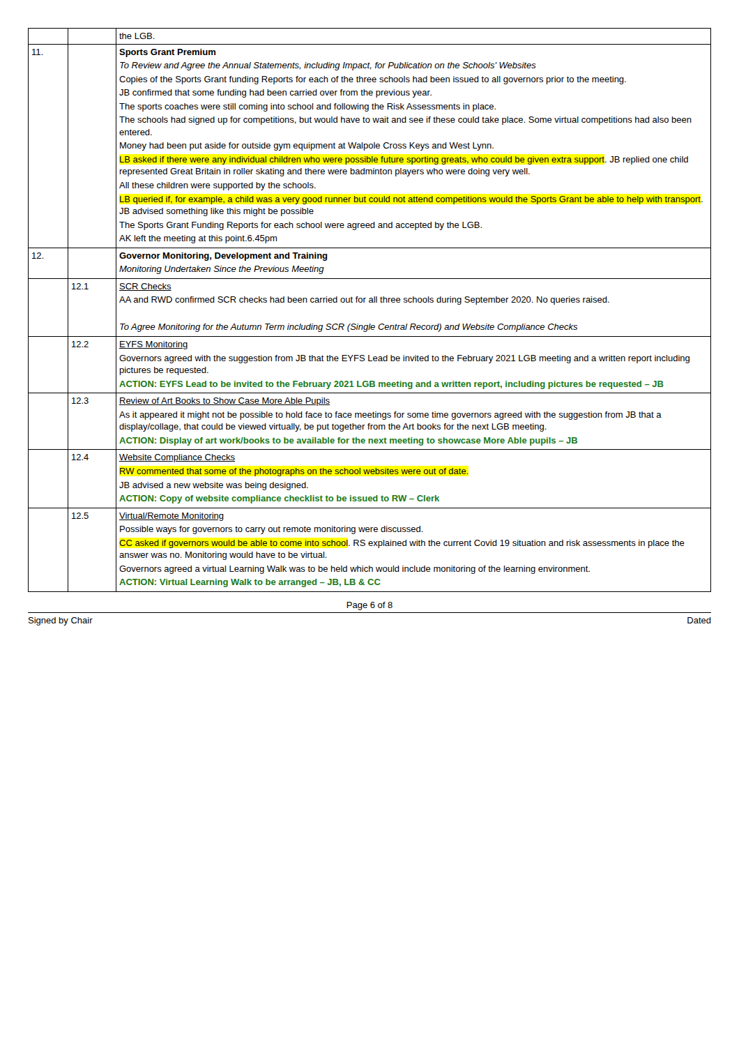| | | the LGB. |
| 11. | | Sports Grant Premium To Review and Agree the Annual Statements, including Impact, for Publication on the Schools' Websites Copies of the Sports Grant funding Reports for each of the three schools had been issued to all governors prior to the meeting. JB confirmed that some funding had been carried over from the previous year. The sports coaches were still coming into school and following the Risk Assessments in place. The schools had signed up for competitions, but would have to wait and see if these could take place. Some virtual competitions had also been entered. Money had been put aside for outside gym equipment at Walpole Cross Keys and West Lynn. LB asked if there were any individual children who were possible future sporting greats, who could be given extra support . JB replied one child represented Great Britain in roller skating and there were badminton players who were doing very well. All these children were supported by the schools. LB queried if, for example, a child was a very good runner but could not attend competitions would the Sports Grant be able to help with transport . JB advised something like this might be possible The Sports Grant Funding Reports for each school were agreed and accepted by the LGB. AK left the meeting at this point.6.45pm |
| 12. | | Governor Monitoring, Development and Training Monitoring Undertaken Since the Previous Meeting |
| | 12.1 | SCR Checks AA and RWD confirmed SCR checks had been carried out for all three schools during September 2020. No queries raised. To Agree Monitoring for the Autumn Term including SCR (Single Central Record) and Website Compliance Checks |
| | 12.2 | EYFS Monitoring Governors agreed with the suggestion from JB that the EYFS Lead be invited to the February 2021 LGB meeting and a written report including pictures be requested. ACTION: EYFS Lead to be invited to the February 2021 LGB meeting and a written report, including pictures be requested – JB |
| | 12.3 | Review of Art Books to Show Case More Able Pupils As it appeared it might not be possible to hold face to face meetings for some time governors agreed with the suggestion from JB that a display/collage, that could be viewed virtually, be put together from the Art books for the next LGB meeting. ACTION: Display of art work/books to be available for the next meeting to showcase More Able pupils – JB |
| | 12.4 | Website Compliance Checks RW commented that some of the photographs on the school websites were out of date. JB advised a new website was being designed. ACTION: Copy of website compliance checklist to be issued to RW – Clerk |
| | 12.5 | Virtual/Remote Monitoring Possible ways for governors to carry out remote monitoring were discussed. CC asked if governors would be able to come into school . RS explained with the current Covid 19 situation and risk assessments in place the answer was no. Monitoring would have to be virtual. Governors agreed a virtual Learning Walk was to be held which would include monitoring of the learning environment. ACTION: Virtual Learning Walk to be arranged – JB, LB & CC |
Page 6 of 8
Signed by Chair Dated